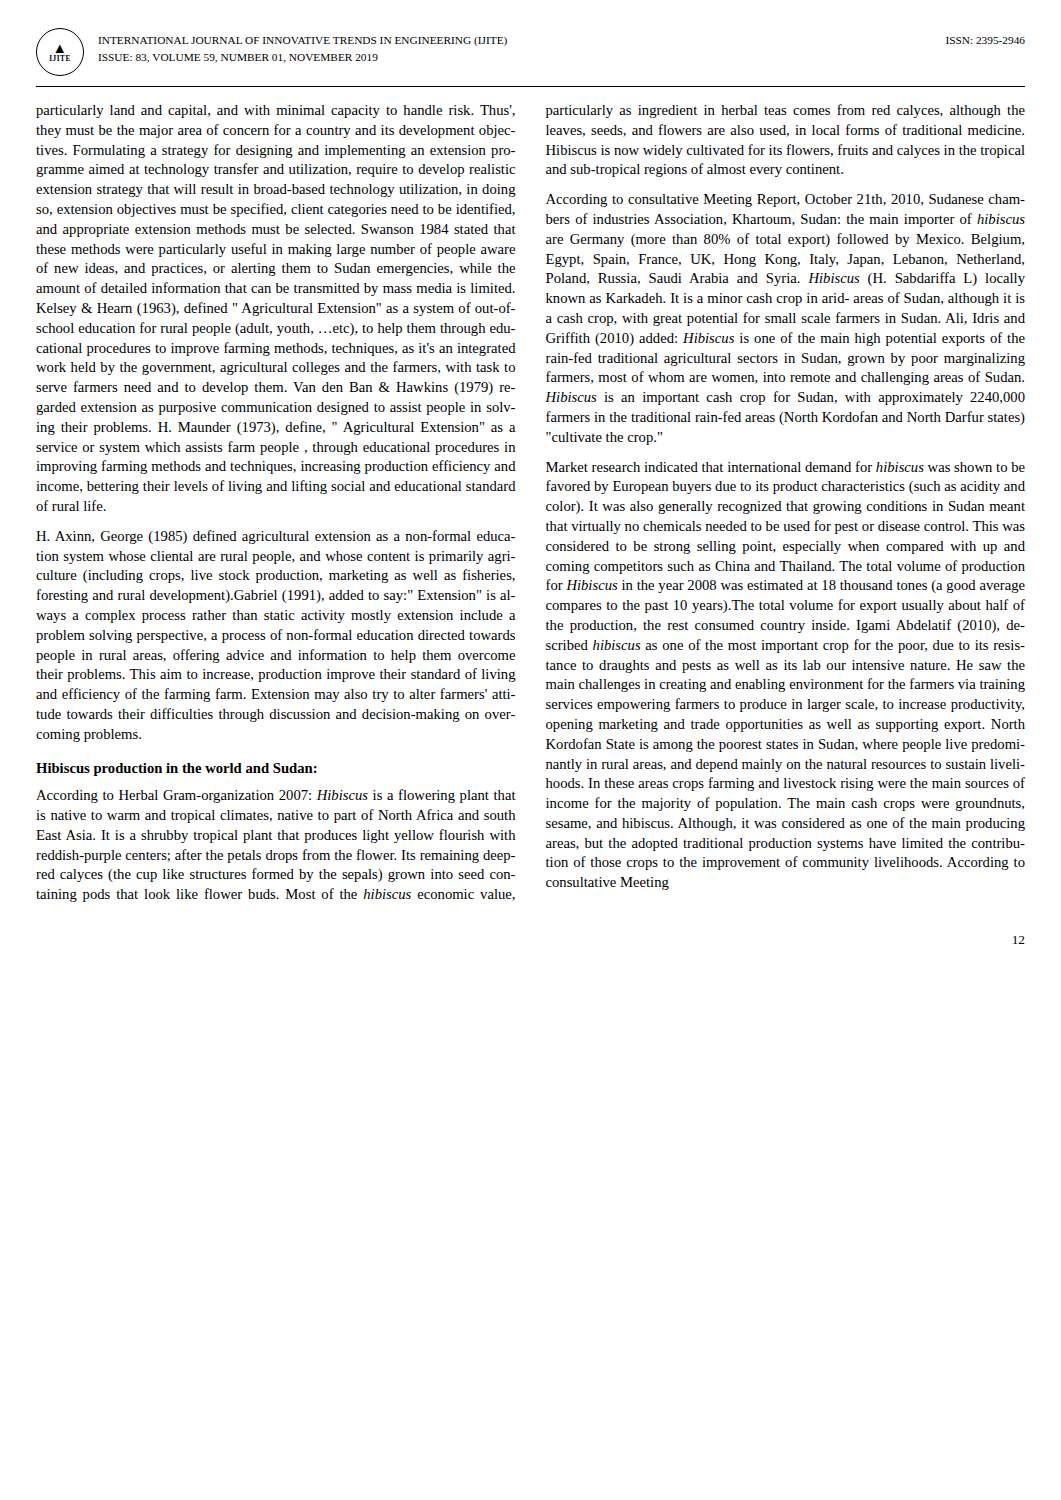▲ IJITE
ISSN: 2395-2946 INTERNATIONAL JOURNAL OF INNOVATIVE TRENDS IN ENGINEERING (IJITE)
ISSUE: 83, VOLUME 59, NUMBER 01, NOVEMBER 2019
particularly land and capital, and with minimal capacity to handle risk. Thus', they must be the major area of concern for a country and its development objectives. Formulating a strategy for designing and implementing an extension programme aimed at technology transfer and utilization, require to develop realistic extension strategy that will result in broad-based technology utilization, in doing so, extension objectives must be specified, client categories need to be identified, and appropriate extension methods must be selected. Swanson 1984 stated that these methods were particularly useful in making large number of people aware of new ideas, and practices, or alerting them to Sudan emergencies, while the amount of detailed information that can be transmitted by mass media is limited. Kelsey & Hearn (1963), defined " Agricultural Extension" as a system of out-of-school education for rural people (adult, youth, …etc), to help them through educational procedures to improve farming methods, techniques, as it's an integrated work held by the government, agricultural colleges and the farmers, with task to serve farmers need and to develop them. Van den Ban & Hawkins (1979) regarded extension as purposive communication designed to assist people in solving their problems. H. Maunder (1973), define, " Agricultural Extension" as a service or system which assists farm people , through educational procedures in improving farming methods and techniques, increasing production efficiency and income, bettering their levels of living and lifting social and educational standard of rural life.
H. Axinn, George (1985) defined agricultural extension as a non-formal education system whose cliental are rural people, and whose content is primarily agriculture (including crops, live stock production, marketing as well as fisheries, foresting and rural development).Gabriel (1991), added to say:" Extension" is always a complex process rather than static activity mostly extension include a problem solving perspective, a process of non-formal education directed towards people in rural areas, offering advice and information to help them overcome their problems. This aim to increase, production improve their standard of living and efficiency of the farming farm. Extension may also try to alter farmers' attitude towards their difficulties through discussion and decision-making on overcoming problems.
Hibiscus production in the world and Sudan:
According to Herbal Gram-organization 2007: Hibiscus is a flowering plant that is native to warm and tropical climates, native to part of North Africa and south East Asia. It is a shrubby tropical plant that produces light yellow flourish with reddish-purple centers; after the petals drops from the flower. Its remaining deep-red calyces (the cup like structures formed by the sepals) grown into seed containing pods that look like flower buds. Most of the hibiscus economic value, particularly as ingredient in herbal teas comes from red calyces, although the leaves, seeds, and flowers are also used, in local forms of traditional medicine. Hibiscus is now widely cultivated for its flowers, fruits and calyces in the tropical and sub-tropical regions of almost every continent.
According to consultative Meeting Report, October 21th, 2010, Sudanese chambers of industries Association, Khartoum, Sudan: the main importer of hibiscus are Germany (more than 80% of total export) followed by Mexico. Belgium, Egypt, Spain, France, UK, Hong Kong, Italy, Japan, Lebanon, Netherland, Poland, Russia, Saudi Arabia and Syria. Hibiscus (H. Sabdariffa L) locally known as Karkadeh. It is a minor cash crop in arid- areas of Sudan, although it is a cash crop, with great potential for small scale farmers in Sudan. Ali, Idris and Griffith (2010) added: Hibiscus is one of the main high potential exports of the rain-fed traditional agricultural sectors in Sudan, grown by poor marginalizing farmers, most of whom are women, into remote and challenging areas of Sudan. Hibiscus is an important cash crop for Sudan, with approximately 2240,000 farmers in the traditional rain-fed areas (North Kordofan and North Darfur states) "cultivate the crop."
Market research indicated that international demand for hibiscus was shown to be favored by European buyers due to its product characteristics (such as acidity and color). It was also generally recognized that growing conditions in Sudan meant that virtually no chemicals needed to be used for pest or disease control. This was considered to be strong selling point, especially when compared with up and coming competitors such as China and Thailand. The total volume of production for Hibiscus in the year 2008 was estimated at 18 thousand tones (a good average compares to the past 10 years).The total volume for export usually about half of the production, the rest consumed country inside. Igami Abdelatif (2010), described hibiscus as one of the most important crop for the poor, due to its resistance to draughts and pests as well as its lab our intensive nature. He saw the main challenges in creating and enabling environment for the farmers via training services empowering farmers to produce in larger scale, to increase productivity, opening marketing and trade opportunities as well as supporting export. North Kordofan State is among the poorest states in Sudan, where people live predominantly in rural areas, and depend mainly on the natural resources to sustain livelihoods. In these areas crops farming and livestock rising were the main sources of income for the majority of population. The main cash crops were groundnuts, sesame, and hibiscus. Although, it was considered as one of the main producing areas, but the adopted traditional production systems have limited the contribution of those crops to the improvement of community livelihoods. According to consultative Meeting
12